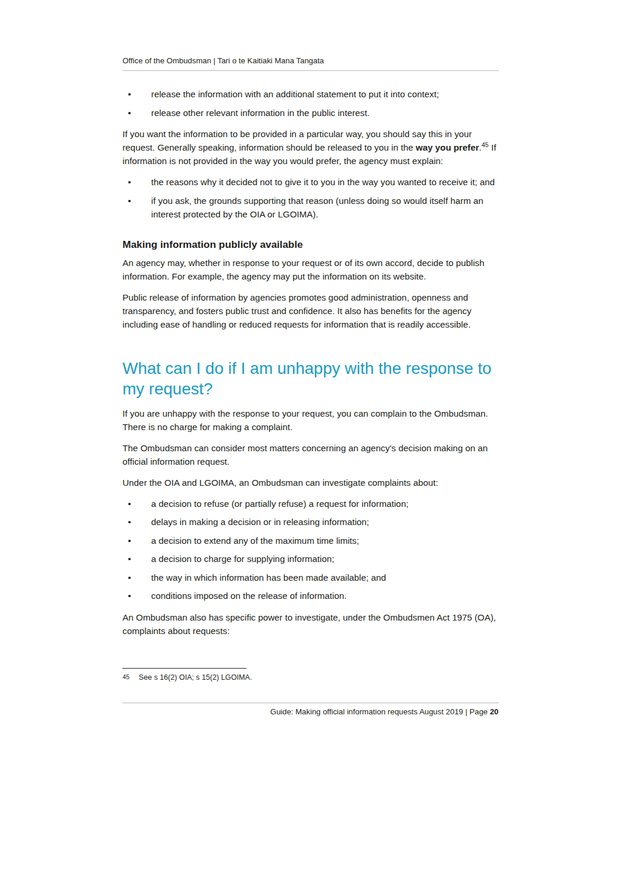Office of the Ombudsman | Tari o te Kaitiaki Mana Tangata
release the information with an additional statement to put it into context;
release other relevant information in the public interest.
If you want the information to be provided in a particular way, you should say this in your request. Generally speaking, information should be released to you in the way you prefer.45 If information is not provided in the way you would prefer, the agency must explain:
the reasons why it decided not to give it to you in the way you wanted to receive it; and
if you ask, the grounds supporting that reason (unless doing so would itself harm an interest protected by the OIA or LGOIMA).
Making information publicly available
An agency may, whether in response to your request or of its own accord, decide to publish information. For example, the agency may put the information on its website.
Public release of information by agencies promotes good administration, openness and transparency, and fosters public trust and confidence. It also has benefits for the agency including ease of handling or reduced requests for information that is readily accessible.
What can I do if I am unhappy with the response to my request?
If you are unhappy with the response to your request, you can complain to the Ombudsman. There is no charge for making a complaint.
The Ombudsman can consider most matters concerning an agency's decision making on an official information request.
Under the OIA and LGOIMA, an Ombudsman can investigate complaints about:
a decision to refuse (or partially refuse) a request for information;
delays in making a decision or in releasing information;
a decision to extend any of the maximum time limits;
a decision to charge for supplying information;
the way in which information has been made available; and
conditions imposed on the release of information.
An Ombudsman also has specific power to investigate, under the Ombudsmen Act 1975 (OA), complaints about requests:
45 See s 16(2) OIA; s 15(2) LGOIMA.
Guide: Making official information requests August 2019 | Page 20